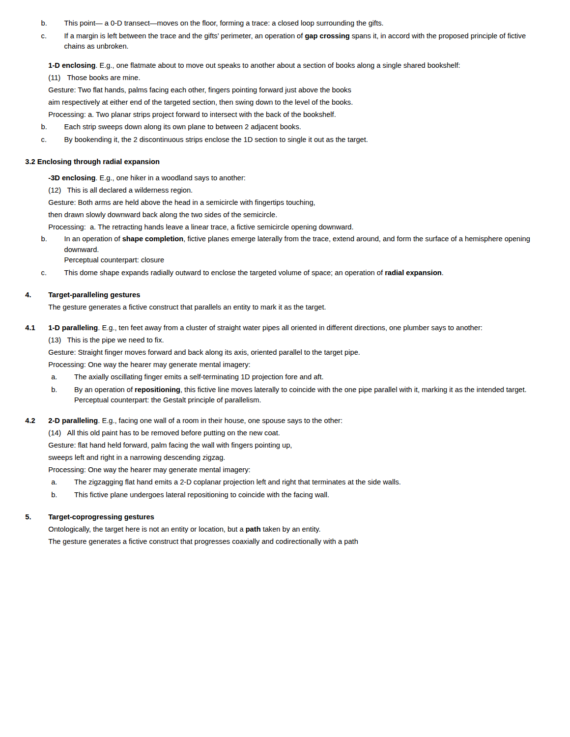b. This point— a 0-D transect—moves on the floor, forming a trace: a closed loop surrounding the gifts.
c. If a margin is left between the trace and the gifts’ perimeter, an operation of gap crossing spans it, in accord with the proposed principle of fictive chains as unbroken.
1-D enclosing. E.g., one flatmate about to move out speaks to another about a section of books along a single shared bookshelf:
(11) Those books are mine.
Gesture: Two flat hands, palms facing each other, fingers pointing forward just above the books
aim respectively at either end of the targeted section, then swing down to the level of the books.
Processing: a. Two planar strips project forward to intersect with the back of the bookshelf.
b. Each strip sweeps down along its own plane to between 2 adjacent books.
c. By bookending it, the 2 discontinuous strips enclose the 1D section to single it out as the target.
3.2 Enclosing through radial expansion
-3D enclosing. E.g., one hiker in a woodland says to another:
(12) This is all declared a wilderness region.
Gesture: Both arms are held above the head in a semicircle with fingertips touching,
then drawn slowly downward back along the two sides of the semicircle.
Processing: a. The retracting hands leave a linear trace, a fictive semicircle opening downward.
b. In an operation of shape completion, fictive planes emerge laterally from the trace, extend around, and form the surface of a hemisphere opening downward.
Perceptual counterpart: closure
c. This dome shape expands radially outward to enclose the targeted volume of space; an operation of radial expansion.
4. Target-paralleling gestures
The gesture generates a fictive construct that parallels an entity to mark it as the target.
4.1 1-D paralleling. E.g., ten feet away from a cluster of straight water pipes all oriented in different directions, one plumber says to another:
(13) This is the pipe we need to fix.
Gesture: Straight finger moves forward and back along its axis, oriented parallel to the target pipe.
Processing: One way the hearer may generate mental imagery:
a. The axially oscillating finger emits a self-terminating 1D projection fore and aft.
b. By an operation of repositioning, this fictive line moves laterally to coincide with the one pipe parallel with it, marking it as the intended target.
Perceptual counterpart: the Gestalt principle of parallelism.
4.2 2-D paralleling. E.g., facing one wall of a room in their house, one spouse says to the other:
(14) All this old paint has to be removed before putting on the new coat.
Gesture: flat hand held forward, palm facing the wall with fingers pointing up,
sweeps left and right in a narrowing descending zigzag.
Processing: One way the hearer may generate mental imagery:
a. The zigzagging flat hand emits a 2-D coplanar projection left and right that terminates at the side walls.
b. This fictive plane undergoes lateral repositioning to coincide with the facing wall.
5. Target-coprogressing gestures
Ontologically, the target here is not an entity or location, but a path taken by an entity.
The gesture generates a fictive construct that progresses coaxially and codirectionally with a path